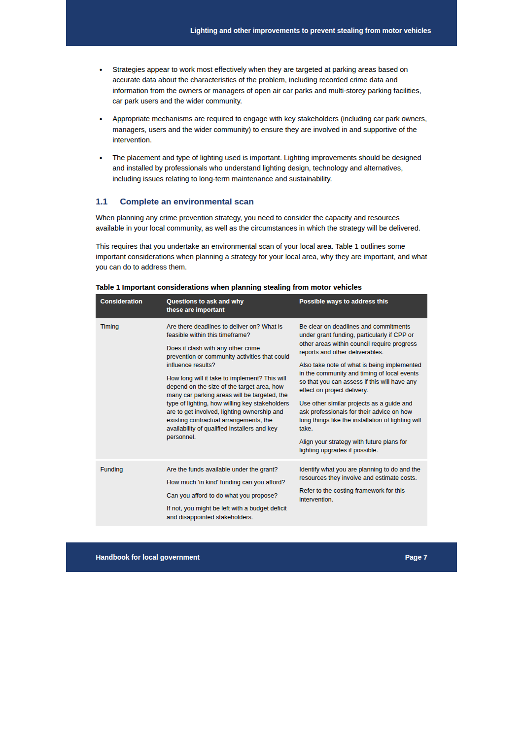Lighting and other improvements to prevent stealing from motor vehicles
Strategies appear to work most effectively when they are targeted at parking areas based on accurate data about the characteristics of the problem, including recorded crime data and information from the owners or managers of open air car parks and multi-storey parking facilities, car park users and the wider community.
Appropriate mechanisms are required to engage with key stakeholders (including car park owners, managers, users and the wider community) to ensure they are involved in and supportive of the intervention.
The placement and type of lighting used is important. Lighting improvements should be designed and installed by professionals who understand lighting design, technology and alternatives, including issues relating to long-term maintenance and sustainability.
1.1 Complete an environmental scan
When planning any crime prevention strategy, you need to consider the capacity and resources available in your local community, as well as the circumstances in which the strategy will be delivered.
This requires that you undertake an environmental scan of your local area. Table 1 outlines some important considerations when planning a strategy for your local area, why they are important, and what you can do to address them.
Table 1 Important considerations when planning stealing from motor vehicles
| Consideration | Questions to ask and why these are important | Possible ways to address this |
| --- | --- | --- |
| Timing | Are there deadlines to deliver on? What is feasible within this timeframe? Does it clash with any other crime prevention or community activities that could influence results? How long will it take to implement? This will depend on the size of the target area, how many car parking areas will be targeted, the type of lighting, how willing key stakeholders are to get involved, lighting ownership and existing contractual arrangements, the availability of qualified installers and key personnel. | Be clear on deadlines and commitments under grant funding, particularly if CPP or other areas within council require progress reports and other deliverables. Also take note of what is being implemented in the community and timing of local events so that you can assess if this will have any effect on project delivery. Use other similar projects as a guide and ask professionals for their advice on how long things like the installation of lighting will take. Align your strategy with future plans for lighting upgrades if possible. |
| Funding | Are the funds available under the grant? How much 'in kind' funding can you afford? Can you afford to do what you propose? If not, you might be left with a budget deficit and disappointed stakeholders. | Identify what you are planning to do and the resources they involve and estimate costs. Refer to the costing framework for this intervention. |
Handbook for local government Page 7